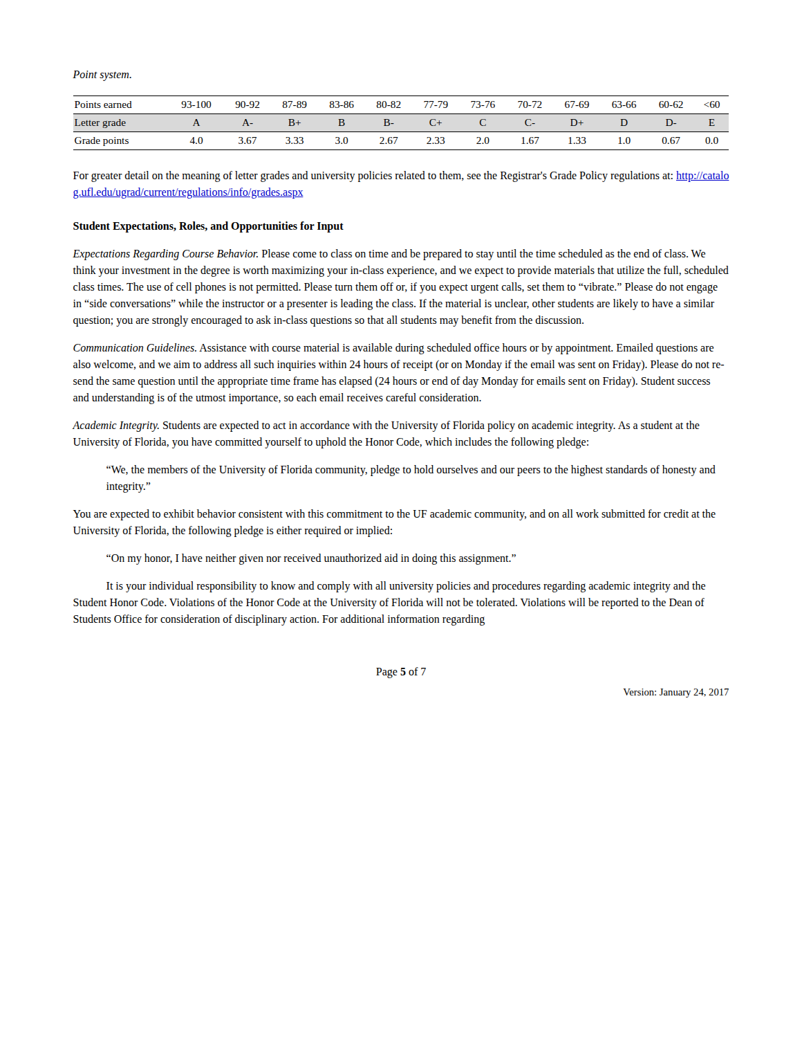Point system.
| Points earned | 93-100 | 90-92 | 87-89 | 83-86 | 80-82 | 77-79 | 73-76 | 70-72 | 67-69 | 63-66 | 60-62 | <60 |
| Letter grade | A | A- | B+ | B | B- | C+ | C | C- | D+ | D | D- | E |
| Grade points | 4.0 | 3.67 | 3.33 | 3.0 | 2.67 | 2.33 | 2.0 | 1.67 | 1.33 | 1.0 | 0.67 | 0.0 |
For greater detail on the meaning of letter grades and university policies related to them, see the Registrar's Grade Policy regulations at: http://catalog.ufl.edu/ugrad/current/regulations/info/grades.aspx
Student Expectations, Roles, and Opportunities for Input
Expectations Regarding Course Behavior. Please come to class on time and be prepared to stay until the time scheduled as the end of class. We think your investment in the degree is worth maximizing your in-class experience, and we expect to provide materials that utilize the full, scheduled class times. The use of cell phones is not permitted. Please turn them off or, if you expect urgent calls, set them to “vibrate.” Please do not engage in “side conversations” while the instructor or a presenter is leading the class. If the material is unclear, other students are likely to have a similar question; you are strongly encouraged to ask in-class questions so that all students may benefit from the discussion.
Communication Guidelines. Assistance with course material is available during scheduled office hours or by appointment. Emailed questions are also welcome, and we aim to address all such inquiries within 24 hours of receipt (or on Monday if the email was sent on Friday). Please do not re-send the same question until the appropriate time frame has elapsed (24 hours or end of day Monday for emails sent on Friday). Student success and understanding is of the utmost importance, so each email receives careful consideration.
Academic Integrity. Students are expected to act in accordance with the University of Florida policy on academic integrity. As a student at the University of Florida, you have committed yourself to uphold the Honor Code, which includes the following pledge:
“We, the members of the University of Florida community, pledge to hold ourselves and our peers to the highest standards of honesty and integrity.”
You are expected to exhibit behavior consistent with this commitment to the UF academic community, and on all work submitted for credit at the University of Florida, the following pledge is either required or implied:
“On my honor, I have neither given nor received unauthorized aid in doing this assignment.”
It is your individual responsibility to know and comply with all university policies and procedures regarding academic integrity and the Student Honor Code. Violations of the Honor Code at the University of Florida will not be tolerated. Violations will be reported to the Dean of Students Office for consideration of disciplinary action. For additional information regarding
Page 5 of 7
Version: January 24, 2017